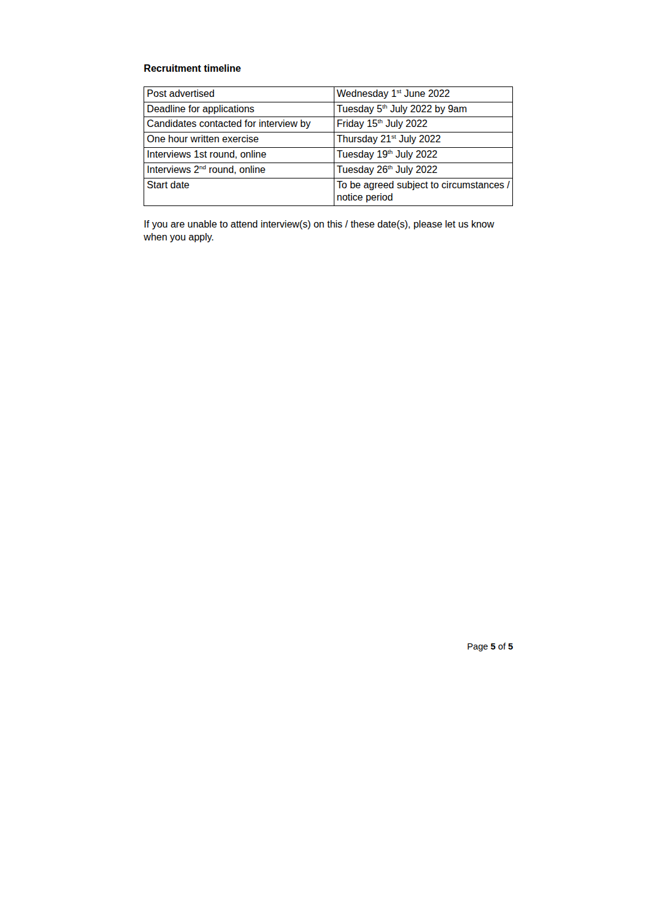Recruitment timeline
| Post advertised | Wednesday 1 st June 2022 |
| Deadline for applications | Tuesday 5 th July 2022 by 9am |
| Candidates contacted for interview by | Friday 15 th July 2022 |
| One hour written exercise | Thursday 21 st July 2022 |
| Interviews 1st round, online | Tuesday 19 th July 2022 |
| Interviews 2 nd round, online | Tuesday 26 th July 2022 |
| Start date | To be agreed subject to circumstances / notice period |
If you are unable to attend interview(s) on this / these date(s), please let us know when you apply.
Page 5 of 5